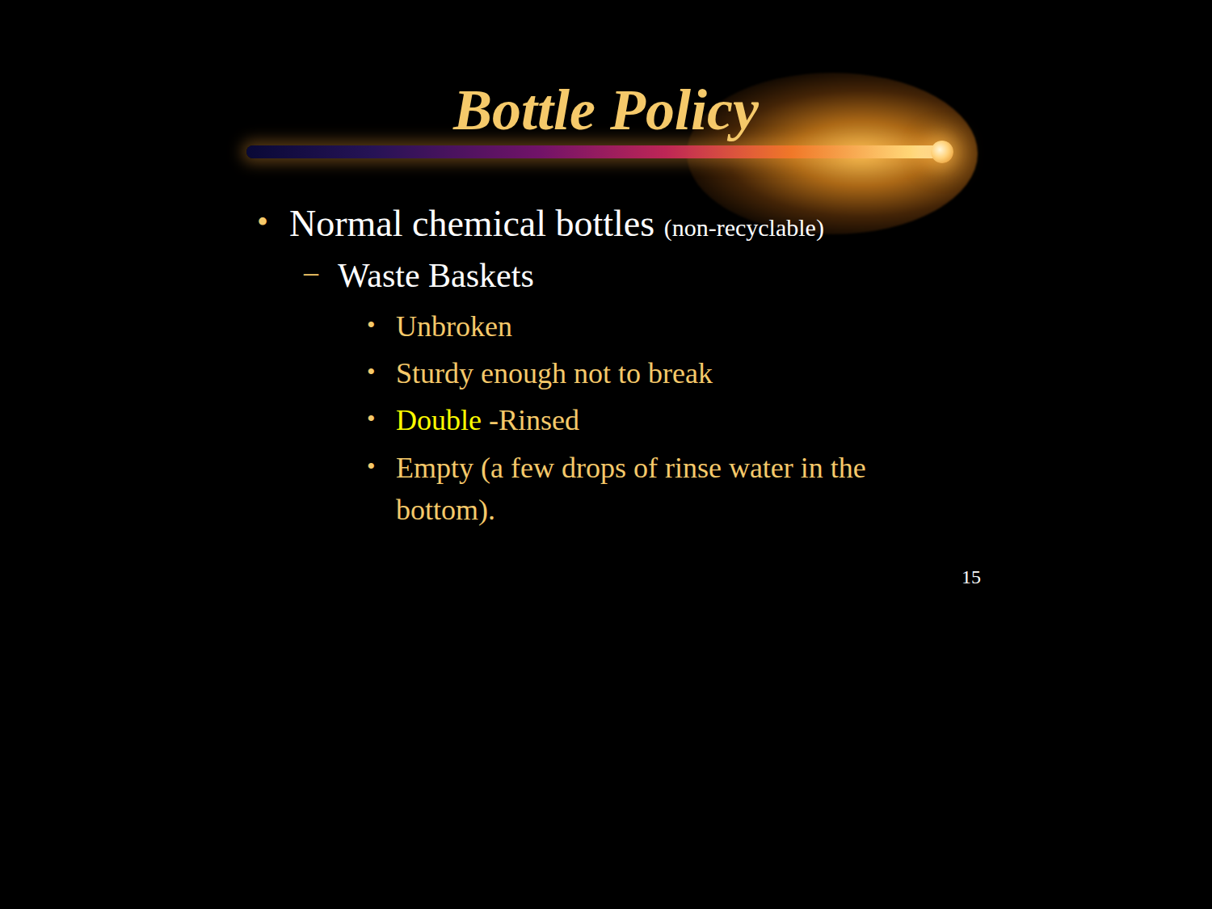Bottle Policy
Normal chemical bottles (non-recyclable)
Waste Baskets
Unbroken
Sturdy enough not to break
Double -Rinsed
Empty (a few drops of rinse water in the bottom).
15